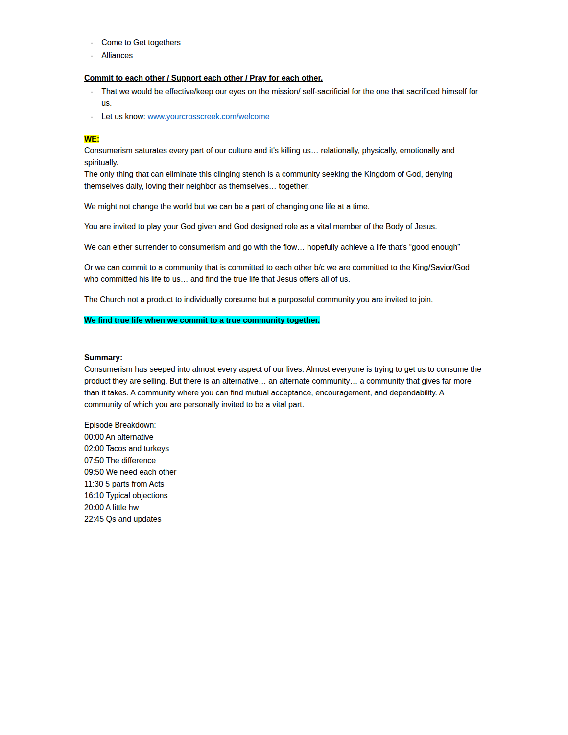Come to Get togethers
Alliances
Commit to each other / Support each other / Pray for each other.
That we would be effective/keep our eyes on the mission/ self-sacrificial for the one that sacrificed himself for us.
Let us know: www.yourcrosscreek.com/welcome
WE:
Consumerism saturates every part of our culture and it's killing us… relationally, physically, emotionally and spiritually.
The only thing that can eliminate this clinging stench is a community seeking the Kingdom of God, denying themselves daily, loving their neighbor as themselves… together.
We might not change the world but we can be a part of changing one life at a time.
You are invited to play your God given and God designed role as a vital member of the Body of Jesus.
We can either surrender to consumerism and go with the flow… hopefully achieve a life that's “good enough”
Or we can commit to a community that is committed to each other b/c we are committed to the King/Savior/God who committed his life to us… and find the true life that Jesus offers all of us.
The Church not a product to individually consume but a purposeful community you are invited to join.
We find true life when we commit to a true community together.
Summary:
Consumerism has seeped into almost every aspect of our lives. Almost everyone is trying to get us to consume the product they are selling. But there is an alternative… an alternate community… a community that gives far more than it takes. A community where you can find mutual acceptance, encouragement, and dependability. A community of which you are personally invited to be a vital part.
Episode Breakdown:
00:00 An alternative
02:00 Tacos and turkeys
07:50 The difference
09:50 We need each other
11:30 5 parts from Acts
16:10 Typical objections
20:00 A little hw
22:45 Qs and updates